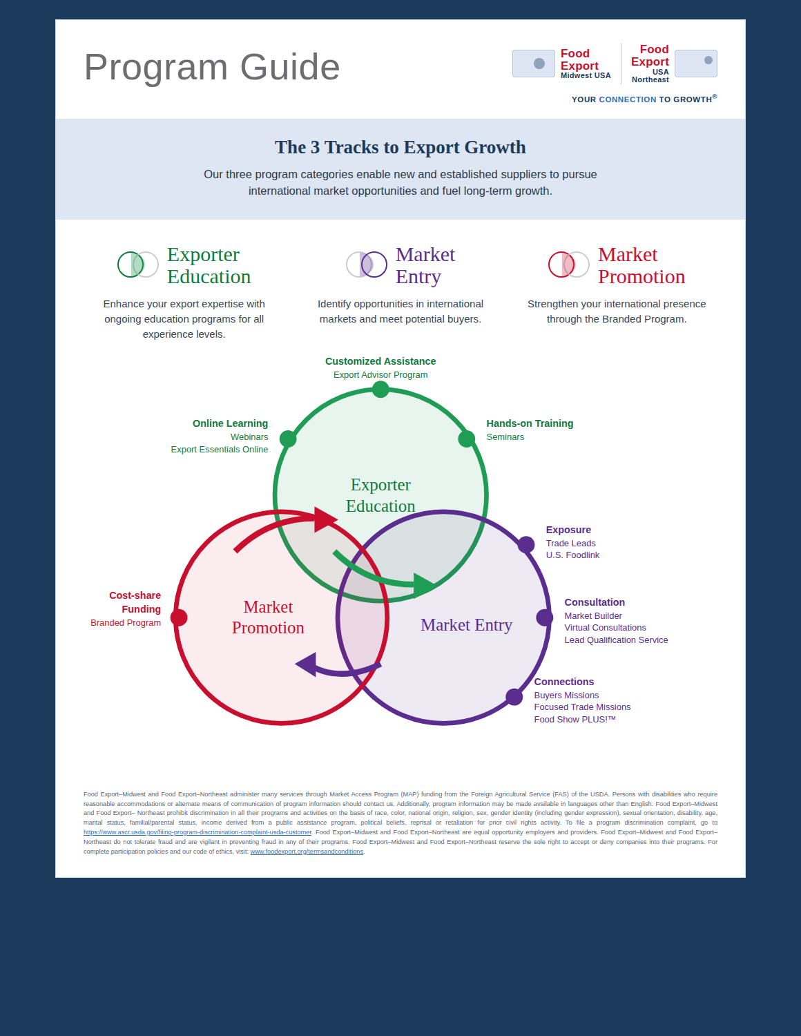Program Guide
Food
Export
Midwest USA
Food
Export
USA
Northeast
YOUR CONNECTION TO GROWTH®
The 3 Tracks to Export Growth
Our three program categories enable new and established suppliers to pursue international market opportunities and fuel long-term growth.
Exporter
Education
Enhance your export expertise with ongoing education programs for all experience levels.
Market
Entry
Identify opportunities in international markets and meet potential buyers.
Market
Promotion
Strengthen your international presence through the Branded Program.
Exporter Education, Market Entry and Market Promotion overlapping circles with their services Exporter Education Market Entry Market Promotion Customized Assistance Export Advisor Program Online Learning Webinars Export Essentials Online Hands-on Training Seminars Exposure Trade Leads U.S. Foodlink Consultation Market Builder Virtual Consultations Lead Qualification Service Connections Buyers Missions Focused Trade Missions Food Show PLUS!™ Cost-share Funding Branded Program
Food Export–Midwest and Food Export–Northeast administer many services through Market Access Program (MAP) funding from the Foreign Agricultural Service (FAS) of the USDA. Persons with disabilities who require reasonable accommodations or alternate means of communication of program information should contact us. Additionally, program information may be made available in languages other than English. Food Export–Midwest and Food Export– Northeast prohibit discrimination in all their programs and activities on the basis of race, color, national origin, religion, sex, gender identity (including gender expression), sexual orientation, disability, age, marital status, familial/parental status, income derived from a public assistance program, political beliefs, reprisal or retaliation for prior civil rights activity. To file a program discrimination complaint, go to https://www.ascr.usda.gov/filing-program-discrimination-complaint-usda-customer. Food Export–Midwest and Food Export–Northeast are equal opportunity employers and providers. Food Export–Midwest and Food Export–Northeast do not tolerate fraud and are vigilant in preventing fraud in any of their programs. Food Export–Midwest and Food Export–Northeast reserve the sole right to accept or deny companies into their programs. For complete participation policies and our code of ethics, visit: www.foodexport.org/termsandconditions.